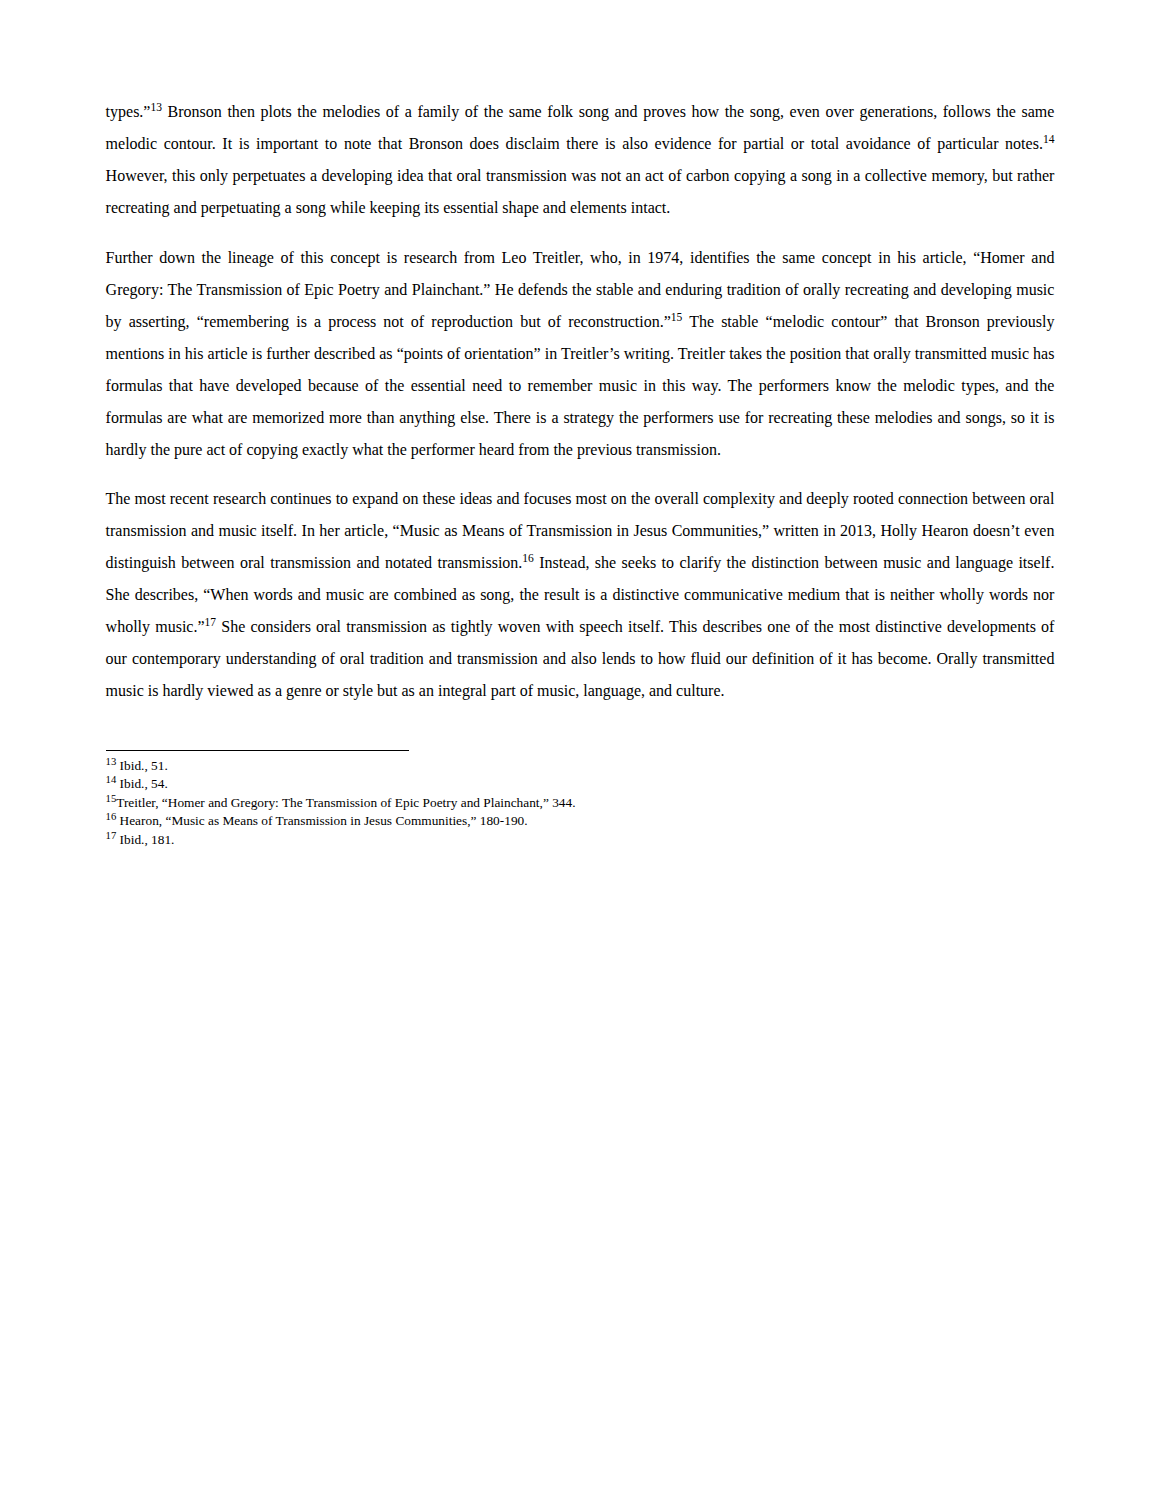types.”13 Bronson then plots the melodies of a family of the same folk song and proves how the song, even over generations, follows the same melodic contour. It is important to note that Bronson does disclaim there is also evidence for partial or total avoidance of particular notes.14 However, this only perpetuates a developing idea that oral transmission was not an act of carbon copying a song in a collective memory, but rather recreating and perpetuating a song while keeping its essential shape and elements intact.
Further down the lineage of this concept is research from Leo Treitler, who, in 1974, identifies the same concept in his article, “Homer and Gregory: The Transmission of Epic Poetry and Plainchant.” He defends the stable and enduring tradition of orally recreating and developing music by asserting, “remembering is a process not of reproduction but of reconstruction.”15 The stable “melodic contour” that Bronson previously mentions in his article is further described as “points of orientation” in Treitler’s writing. Treitler takes the position that orally transmitted music has formulas that have developed because of the essential need to remember music in this way. The performers know the melodic types, and the formulas are what are memorized more than anything else. There is a strategy the performers use for recreating these melodies and songs, so it is hardly the pure act of copying exactly what the performer heard from the previous transmission.
The most recent research continues to expand on these ideas and focuses most on the overall complexity and deeply rooted connection between oral transmission and music itself. In her article, “Music as Means of Transmission in Jesus Communities,” written in 2013, Holly Hearon doesn’t even distinguish between oral transmission and notated transmission.16 Instead, she seeks to clarify the distinction between music and language itself. She describes, “When words and music are combined as song, the result is a distinctive communicative medium that is neither wholly words nor wholly music.”17 She considers oral transmission as tightly woven with speech itself. This describes one of the most distinctive developments of our contemporary understanding of oral tradition and transmission and also lends to how fluid our definition of it has become. Orally transmitted music is hardly viewed as a genre or style but as an integral part of music, language, and culture.
13 Ibid., 51.
14 Ibid., 54.
15Treitler, “Homer and Gregory: The Transmission of Epic Poetry and Plainchant,” 344.
16 Hearon, “Music as Means of Transmission in Jesus Communities,” 180-190.
17 Ibid., 181.